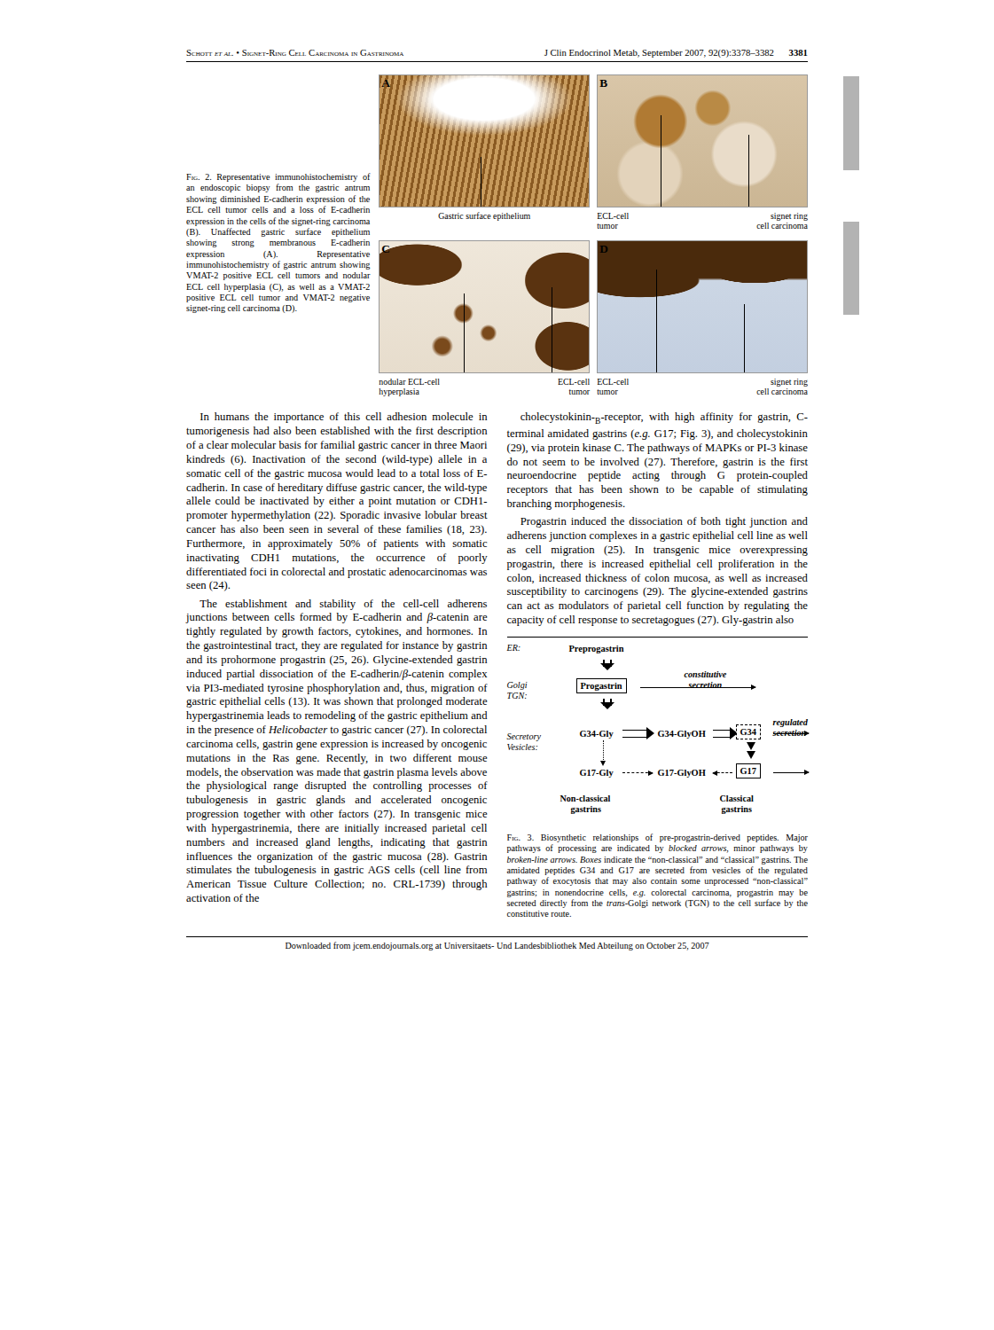Schott et al. • Signet-Ring Cell Carcinoma in Gastrinoma
J Clin Endocrinol Metab, September 2007, 92(9):3378–3382 3381
Fig. 2. Representative immunohistochemistry of an endoscopic biopsy from the gastric antrum showing diminished E-cadherin expression of the ECL cell tumor cells and a loss of E-cadherin expression in the cells of the signet-ring carcinoma (B). Unaffected gastric surface epithelium showing strong membranous E-cadherin expression (A). Representative immunohistochemistry of gastric antrum showing VMAT-2 positive ECL cell tumors and nodular ECL cell hyperplasia (C), as well as a VMAT-2 positive ECL cell tumor and VMAT-2 negative signet-ring cell carcinoma (D).
A
B
Gastric surface epithelium
ECL-cell
tumor signet ring
cell carcinoma
C
D
nodular ECL-cell
hyperplasia ECL-cell
tumor
ECL-cell
tumor signet ring
cell carcinoma
In humans the importance of this cell adhesion molecule in tumorigenesis had also been established with the first description of a clear molecular basis for familial gastric cancer in three Maori kindreds (6). Inactivation of the second (wild-type) allele in a somatic cell of the gastric mucosa would lead to a total loss of E-cadherin. In case of hereditary diffuse gastric cancer, the wild-type allele could be inactivated by either a point mutation or CDH1-promoter hypermethylation (22). Sporadic invasive lobular breast cancer has also been seen in several of these families (18, 23). Furthermore, in approximately 50% of patients with somatic inactivating CDH1 mutations, the occurrence of poorly differentiated foci in colorectal and prostatic adenocarcinomas was seen (24).
The establishment and stability of the cell-cell adherens junctions between cells formed by E-cadherin and β-catenin are tightly regulated by growth factors, cytokines, and hormones. In the gastrointestinal tract, they are regulated for instance by gastrin and its prohormone progastrin (25, 26). Glycine-extended gastrin induced partial dissociation of the E-cadherin/β-catenin complex via PI3-mediated tyrosine phosphorylation and, thus, migration of gastric epithelial cells (13). It was shown that prolonged moderate hypergastrinemia leads to remodeling of the gastric epithelium and in the presence of Helicobacter to gastric cancer (27). In colorectal carcinoma cells, gastrin gene expression is increased by oncogenic mutations in the Ras gene. Recently, in two different mouse models, the observation was made that gastrin plasma levels above the physiological range disrupted the controlling processes of tubulogenesis in gastric glands and accelerated oncogenic progression together with other factors (27). In transgenic mice with hypergastrinemia, there are initially increased parietal cell numbers and increased gland lengths, indicating that gastrin influences the organization of the gastric mucosa (28). Gastrin stimulates the tubulogenesis in gastric AGS cells (cell line from American Tissue Culture Collection; no. CRL-1739) through activation of the
cholecystokinin-B-receptor, with high affinity for gastrin, C-terminal amidated gastrins (e.g. G17; Fig. 3), and cholecystokinin (29), via protein kinase C. The pathways of MAPKs or PI-3 kinase do not seem to be involved (27). Therefore, gastrin is the first neuroendocrine peptide acting through G protein-coupled receptors that has been shown to be capable of stimulating branching morphogenesis.
Progastrin induced the dissociation of both tight junction and adherens junction complexes in a gastric epithelial cell line as well as cell migration (25). In transgenic mice overexpressing progastrin, there is increased epithelial cell proliferation in the colon, increased thickness of colon mucosa, as well as increased susceptibility to carcinogens (29). The glycine-extended gastrins can act as modulators of parietal cell function by regulating the capacity of cell response to secretagogues (27). Gly-gastrin also
ER:
Preprogastrin
Golgi
TGN:
Progastrin
constitutive
secretion
Secretory
Vesicles:
G34-Gly
G34-GlyOH
G34
regulated
secretion
G17-Gly
G17-GlyOH
G17
Non-classical
gastrins
Classical
gastrins
Fig. 3. Biosynthetic relationships of pre-progastrin-derived peptides. Major pathways of processing are indicated by blocked arrows, minor pathways by broken-line arrows. Boxes indicate the “non-classical” and “classical” gastrins. The amidated peptides G34 and G17 are secreted from vesicles of the regulated pathway of exocytosis that may also contain some unprocessed “non-classical” gastrins; in nonendocrine cells, e.g. colorectal carcinoma, progastrin may be secreted directly from the trans-Golgi network (TGN) to the cell surface by the constitutive route.
Downloaded from jcem.endojournals.org at Universitaets- Und Landesbibliothek Med Abteilung on October 25, 2007